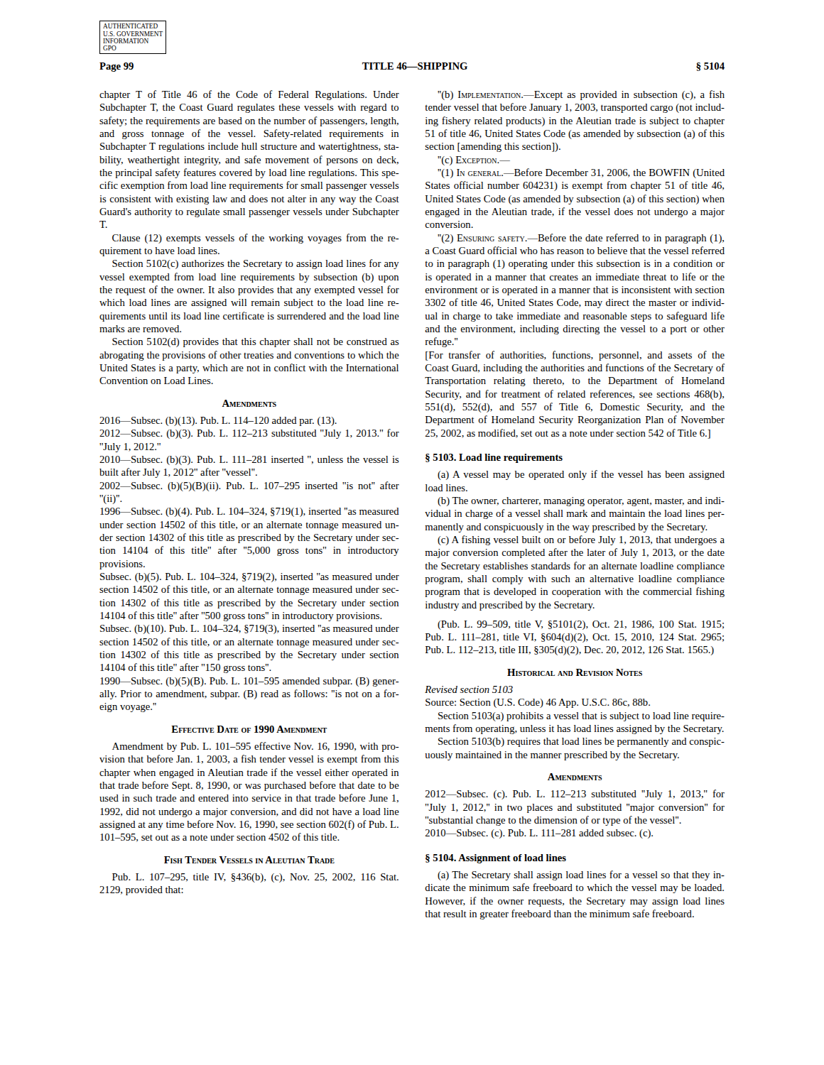AUTHENTICATED
U.S. GOVERNMENT
INFORMATION
GPO
Page 99 TITLE 46—SHIPPING § 5104
chapter T of Title 46 of the Code of Federal Regulations. Under Subchapter T, the Coast Guard regulates these vessels with regard to safety; the requirements are based on the number of passengers, length, and gross tonnage of the vessel. Safety-related requirements in Subchapter T regulations include hull structure and watertightness, stability, weathertight integrity, and safe movement of persons on deck, the principal safety features covered by load line regulations. This specific exemption from load line requirements for small passenger vessels is consistent with existing law and does not alter in any way the Coast Guard's authority to regulate small passenger vessels under Subchapter T.
Clause (12) exempts vessels of the working voyages from the requirement to have load lines.
Section 5102(c) authorizes the Secretary to assign load lines for any vessel exempted from load line requirements by subsection (b) upon the request of the owner. It also provides that any exempted vessel for which load lines are assigned will remain subject to the load line requirements until its load line certificate is surrendered and the load line marks are removed.
Section 5102(d) provides that this chapter shall not be construed as abrogating the provisions of other treaties and conventions to which the United States is a party, which are not in conflict with the International Convention on Load Lines.
Amendments
2016—Subsec. (b)(13). Pub. L. 114–120 added par. (13).
2012—Subsec. (b)(3). Pub. L. 112–213 substituted ''July 1, 2013.'' for ''July 1, 2012.''
2010—Subsec. (b)(3). Pub. L. 111–281 inserted '', unless the vessel is built after July 1, 2012'' after ''vessel''.
2002—Subsec. (b)(5)(B)(ii). Pub. L. 107–295 inserted ''is not'' after ''(ii)''.
1996—Subsec. (b)(4). Pub. L. 104–324, §719(1), inserted ''as measured under section 14502 of this title, or an alternate tonnage measured under section 14302 of this title as prescribed by the Secretary under section 14104 of this title'' after ''5,000 gross tons'' in introductory provisions.
Subsec. (b)(5). Pub. L. 104–324, §719(2), inserted ''as measured under section 14502 of this title, or an alternate tonnage measured under section 14302 of this title as prescribed by the Secretary under section 14104 of this title'' after ''500 gross tons'' in introductory provisions.
Subsec. (b)(10). Pub. L. 104–324, §719(3), inserted ''as measured under section 14502 of this title, or an alternate tonnage measured under section 14302 of this title as prescribed by the Secretary under section 14104 of this title'' after ''150 gross tons''.
1990—Subsec. (b)(5)(B). Pub. L. 101–595 amended subpar. (B) generally. Prior to amendment, subpar. (B) read as follows: ''is not on a foreign voyage.''
Effective Date of 1990 Amendment
Amendment by Pub. L. 101–595 effective Nov. 16, 1990, with provision that before Jan. 1, 2003, a fish tender vessel is exempt from this chapter when engaged in Aleutian trade if the vessel either operated in that trade before Sept. 8, 1990, or was purchased before that date to be used in such trade and entered into service in that trade before June 1, 1992, did not undergo a major conversion, and did not have a load line assigned at any time before Nov. 16, 1990, see section 602(f) of Pub. L. 101–595, set out as a note under section 4502 of this title.
Fish Tender Vessels in Aleutian Trade
Pub. L. 107–295, title IV, §436(b), (c), Nov. 25, 2002, 116 Stat. 2129, provided that:
''(b) Implementation.—Except as provided in subsection (c), a fish tender vessel that before January 1, 2003, transported cargo (not including fishery related products) in the Aleutian trade is subject to chapter 51 of title 46, United States Code (as amended by subsection (a) of this section [amending this section]).
''(c) Exception.—
''(1) In general.—Before December 31, 2006, the BOWFIN (United States official number 604231) is exempt from chapter 51 of title 46, United States Code (as amended by subsection (a) of this section) when engaged in the Aleutian trade, if the vessel does not undergo a major conversion.
''(2) Ensuring safety.—Before the date referred to in paragraph (1), a Coast Guard official who has reason to believe that the vessel referred to in paragraph (1) operating under this subsection is in a condition or is operated in a manner that creates an immediate threat to life or the environment or is operated in a manner that is inconsistent with section 3302 of title 46, United States Code, may direct the master or individual in charge to take immediate and reasonable steps to safeguard life and the environment, including directing the vessel to a port or other refuge.''
[For transfer of authorities, functions, personnel, and assets of the Coast Guard, including the authorities and functions of the Secretary of Transportation relating thereto, to the Department of Homeland Security, and for treatment of related references, see sections 468(b), 551(d), 552(d), and 557 of Title 6, Domestic Security, and the Department of Homeland Security Reorganization Plan of November 25, 2002, as modified, set out as a note under section 542 of Title 6.]
§ 5103. Load line requirements
(a) A vessel may be operated only if the vessel has been assigned load lines.
(b) The owner, charterer, managing operator, agent, master, and individual in charge of a vessel shall mark and maintain the load lines permanently and conspicuously in the way prescribed by the Secretary.
(c) A fishing vessel built on or before July 1, 2013, that undergoes a major conversion completed after the later of July 1, 2013, or the date the Secretary establishes standards for an alternate loadline compliance program, shall comply with such an alternative loadline compliance program that is developed in cooperation with the commercial fishing industry and prescribed by the Secretary.
(Pub. L. 99–509, title V, §5101(2), Oct. 21, 1986, 100 Stat. 1915; Pub. L. 111–281, title VI, §604(d)(2), Oct. 15, 2010, 124 Stat. 2965; Pub. L. 112–213, title III, §305(d)(2), Dec. 20, 2012, 126 Stat. 1565.)
Historical and Revision Notes
Revised section 5103
Source: Section (U.S. Code) 46 App. U.S.C. 86c, 88b.
Section 5103(a) prohibits a vessel that is subject to load line requirements from operating, unless it has load lines assigned by the Secretary.
Section 5103(b) requires that load lines be permanently and conspicuously maintained in the manner prescribed by the Secretary.
Amendments
2012—Subsec. (c). Pub. L. 112–213 substituted ''July 1, 2013,'' for ''July 1, 2012,'' in two places and substituted ''major conversion'' for ''substantial change to the dimension of or type of the vessel''.
2010—Subsec. (c). Pub. L. 111–281 added subsec. (c).
§ 5104. Assignment of load lines
(a) The Secretary shall assign load lines for a vessel so that they indicate the minimum safe freeboard to which the vessel may be loaded. However, if the owner requests, the Secretary may assign load lines that result in greater freeboard than the minimum safe freeboard.